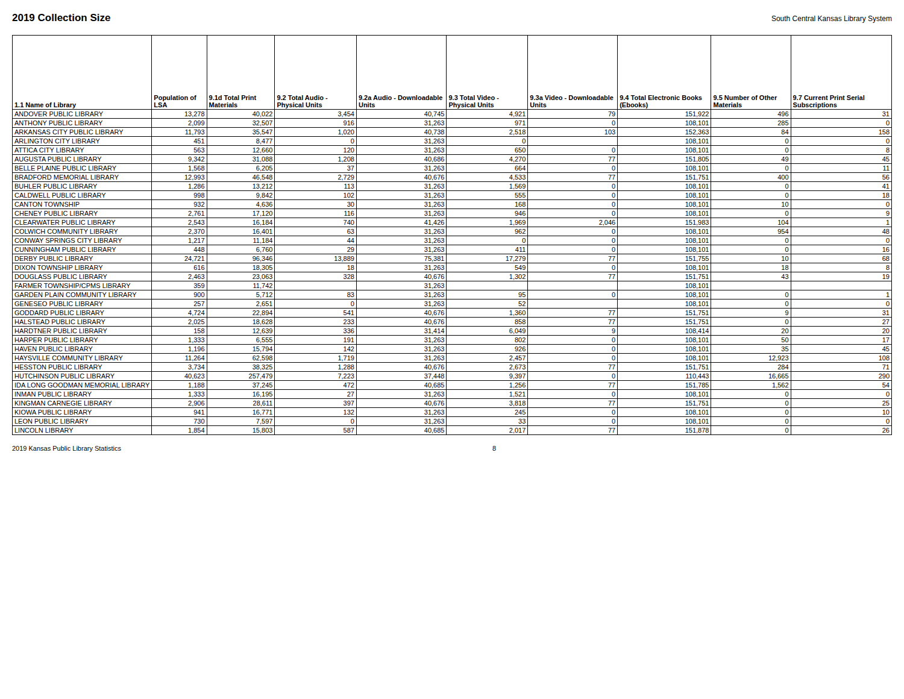2019 Collection Size
South Central Kansas Library System
| 1.1 Name of Library | Population of LSA | 9.1d Total Print Materials | 9.2 Total Audio - Physical Units | 9.2a Audio - Downloadable Units | 9.3 Total Video - Physical Units | 9.3a Video - Downloadable Units | 9.4 Total Electronic Books (Ebooks) | 9.5 Number of Other Materials | 9.7 Current Print Serial Subscriptions |
| --- | --- | --- | --- | --- | --- | --- | --- | --- | --- |
| ANDOVER PUBLIC LIBRARY | 13,278 | 40,022 | 3,454 | 40,745 | 4,921 | 79 | 151,922 | 496 | 31 |
| ANTHONY PUBLIC LIBRARY | 2,099 | 32,507 | 916 | 31,263 | 971 | 0 | 108,101 | 285 | 0 |
| ARKANSAS CITY PUBLIC LIBRARY | 11,793 | 35,547 | 1,020 | 40,738 | 2,518 | 103 | 152,363 | 84 | 158 |
| ARLINGTON CITY LIBRARY | 451 | 8,477 | 0 | 31,263 | 0 | | 108,101 | 0 | 0 |
| ATTICA CITY LIBRARY | 563 | 12,660 | 120 | 31,263 | 650 | 0 | 108,101 | 0 | 8 |
| AUGUSTA PUBLIC LIBRARY | 9,342 | 31,088 | 1,208 | 40,686 | 4,270 | 77 | 151,805 | 49 | 45 |
| BELLE PLAINE PUBLIC LIBRARY | 1,568 | 6,205 | 37 | 31,263 | 664 | 0 | 108,101 | 0 | 11 |
| BRADFORD MEMORIAL LIBRARY | 12,993 | 46,548 | 2,729 | 40,676 | 4,533 | 77 | 151,751 | 400 | 56 |
| BUHLER PUBLIC LIBRARY | 1,286 | 13,212 | 113 | 31,263 | 1,569 | 0 | 108,101 | 0 | 41 |
| CALDWELL PUBLIC LIBRARY | 998 | 9,842 | 102 | 31,263 | 555 | 0 | 108,101 | 0 | 18 |
| CANTON TOWNSHIP | 932 | 4,636 | 30 | 31,263 | 168 | 0 | 108,101 | 10 | 0 |
| CHENEY PUBLIC LIBRARY | 2,761 | 17,120 | 116 | 31,263 | 946 | 0 | 108,101 | 0 | 9 |
| CLEARWATER PUBLIC LIBRARY | 2,543 | 16,184 | 740 | 41,426 | 1,969 | 2,046 | 151,983 | 104 | 1 |
| COLWICH COMMUNITY LIBRARY | 2,370 | 16,401 | 63 | 31,263 | 962 | 0 | 108,101 | 954 | 48 |
| CONWAY SPRINGS CITY LIBRARY | 1,217 | 11,184 | 44 | 31,263 | 0 | 0 | 108,101 | 0 | 0 |
| CUNNINGHAM PUBLIC LIBRARY | 448 | 6,760 | 29 | 31,263 | 411 | 0 | 108,101 | 0 | 16 |
| DERBY PUBLIC LIBRARY | 24,721 | 96,346 | 13,889 | 75,381 | 17,279 | 77 | 151,755 | 10 | 68 |
| DIXON TOWNSHIP LIBRARY | 616 | 18,305 | 18 | 31,263 | 549 | 0 | 108,101 | 18 | 8 |
| DOUGLASS PUBLIC LIBRARY | 2,463 | 23,063 | 328 | 40,676 | 1,302 | 77 | 151,751 | 43 | 19 |
| FARMER TOWNSHIP/CPMS LIBRARY | 359 | 11,742 | | 31,263 | | | 108,101 | | |
| GARDEN PLAIN COMMUNITY LIBRARY | 900 | 5,712 | 83 | 31,263 | 95 | 0 | 108,101 | 0 | 1 |
| GENESEO PUBLIC LIBRARY | 257 | 2,651 | 0 | 31,263 | 52 | | 108,101 | 0 | 0 |
| GODDARD PUBLIC LIBRARY | 4,724 | 22,894 | 541 | 40,676 | 1,360 | 77 | 151,751 | 9 | 31 |
| HALSTEAD PUBLIC LIBRARY | 2,025 | 18,628 | 233 | 40,676 | 858 | 77 | 151,751 | 0 | 27 |
| HARDTNER PUBLIC LIBRARY | 158 | 12,639 | 336 | 31,414 | 6,049 | 9 | 108,414 | 20 | 20 |
| HARPER PUBLIC LIBRARY | 1,333 | 6,555 | 191 | 31,263 | 802 | 0 | 108,101 | 50 | 17 |
| HAVEN PUBLIC LIBRARY | 1,196 | 15,794 | 142 | 31,263 | 926 | 0 | 108,101 | 35 | 45 |
| HAYSVILLE COMMUNITY LIBRARY | 11,264 | 62,598 | 1,719 | 31,263 | 2,457 | 0 | 108,101 | 12,923 | 108 |
| HESSTON PUBLIC LIBRARY | 3,734 | 38,325 | 1,288 | 40,676 | 2,673 | 77 | 151,751 | 284 | 71 |
| HUTCHINSON PUBLIC LIBRARY | 40,623 | 257,479 | 7,223 | 37,448 | 9,397 | 0 | 110,443 | 16,665 | 290 |
| IDA LONG GOODMAN MEMORIAL LIBRARY | 1,188 | 37,245 | 472 | 40,685 | 1,256 | 77 | 151,785 | 1,562 | 54 |
| INMAN PUBLIC LIBRARY | 1,333 | 16,195 | 27 | 31,263 | 1,521 | 0 | 108,101 | 0 | 0 |
| KINGMAN CARNEGIE LIBRARY | 2,906 | 28,611 | 397 | 40,676 | 3,818 | 77 | 151,751 | 0 | 25 |
| KIOWA PUBLIC LIBRARY | 941 | 16,771 | 132 | 31,263 | 245 | 0 | 108,101 | 0 | 10 |
| LEON PUBLIC LIBRARY | 730 | 7,597 | 0 | 31,263 | 33 | 0 | 108,101 | 0 | 0 |
| LINCOLN LIBRARY | 1,854 | 15,803 | 587 | 40,685 | 2,017 | 77 | 151,878 | 0 | 26 |
2019 Kansas Public Library Statistics
8